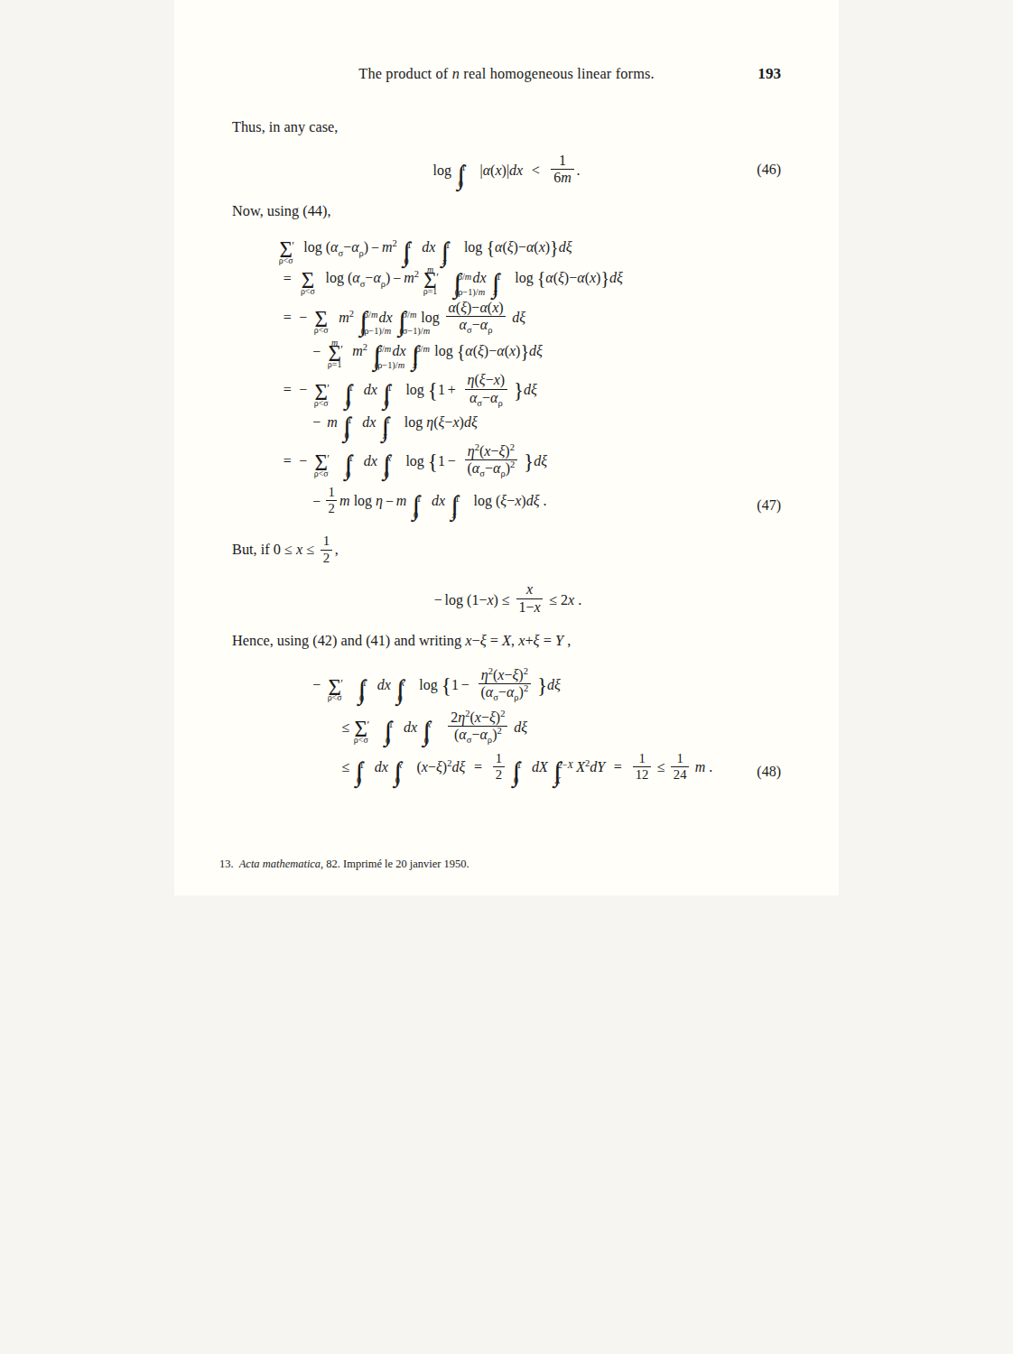The product of n real homogeneous linear forms. 193
Thus, in any case,
log ∫01 |α(x)|dx < 16m. (46)
Now, using (44),
Σρ<σ log (ασ−αρ)−m2 ∫01 dx ∫x 1 log {α(ξ)−α(x)}dξ = Σρ<σ log (ασ−αρ)−m2 Σρ=1 m ∫(ρ−1)/m ρ/m dx ∫x 1 log {α(ξ)−α(x)}dξ =− Σρ<σ m2 ∫(ρ−1)/m ρ/m dx ∫(σ−1)/m σ/m log α(ξ)−α(x) ασ−αρ dξ − Σρ=1 m m2 ∫(ρ−1)/m ρ/m dx ∫xρ/m log {α(ξ)−α(x)}dξ =− Σρ<σ ∫01 dx ∫01 log {1+ η(ξ−x) ασ−αρ }dξ − m ∫01 dx ∫x 1 log η(ξ−x)dξ =− Σρ<σ ∫01 dx ∫0 x log {1− η2(x−ξ)2(ασ−αρ)2 }dξ −12 m log η−m ∫01 dx ∫x 1 log (ξ−x)dξ .
(47)
But, if 0 ≤ x ≤ 12,
−log (1−x) ≤ x 1−x ≤ 2x .
Hence, using (42) and (41) and writing x−ξ = X, x+ξ = Y ,
− Σρ<σ ∫01 dx ∫0 x log {1− η2(x−ξ)2(ασ−αρ)2 }dξ ≤ Σρ<σ ∫01 dx ∫0 x 2η2(x−ξ)2(ασ−αρ)2 dξ ≤ ∫01 dx ∫0 x (x−ξ)2dξ = 12 ∫01 dX ∫X 2−X X2dY = 112 ≤ 124 m .
(48)
13. Acta mathematica, 82. Imprimé le 20 janvier 1950.